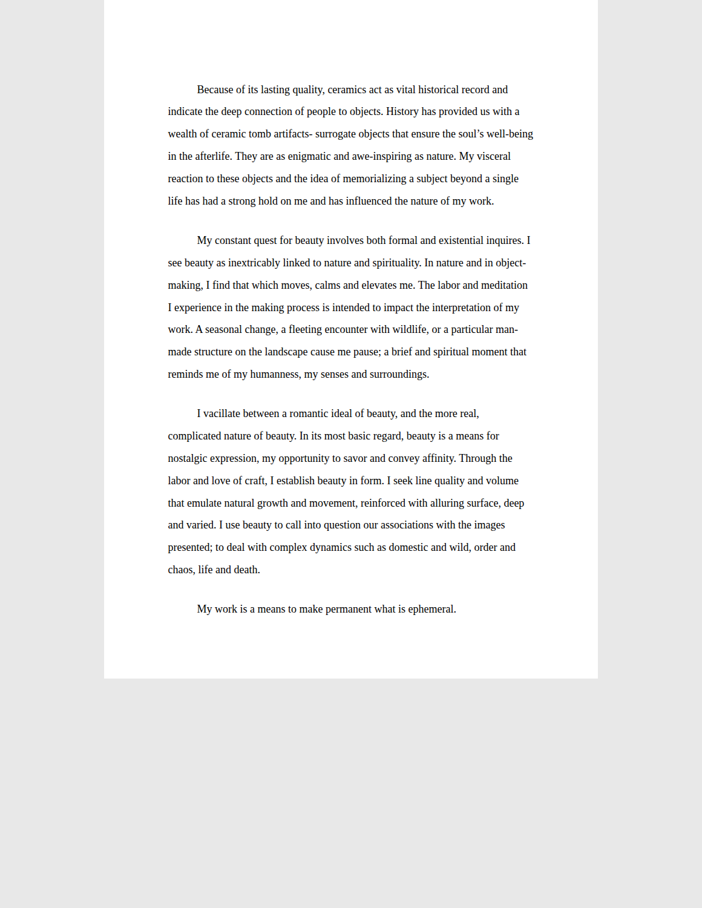Because of its lasting quality, ceramics act as vital historical record and indicate the deep connection of people to objects. History has provided us with a wealth of ceramic tomb artifacts- surrogate objects that ensure the soul’s well-being in the afterlife. They are as enigmatic and awe-inspiring as nature. My visceral reaction to these objects and the idea of memorializing a subject beyond a single life has had a strong hold on me and has influenced the nature of my work.
My constant quest for beauty involves both formal and existential inquires. I see beauty as inextricably linked to nature and spirituality. In nature and in object-making, I find that which moves, calms and elevates me. The labor and meditation I experience in the making process is intended to impact the interpretation of my work. A seasonal change, a fleeting encounter with wildlife, or a particular man-made structure on the landscape cause me pause; a brief and spiritual moment that reminds me of my humanness, my senses and surroundings.
I vacillate between a romantic ideal of beauty, and the more real, complicated nature of beauty. In its most basic regard, beauty is a means for nostalgic expression, my opportunity to savor and convey affinity. Through the labor and love of craft, I establish beauty in form. I seek line quality and volume that emulate natural growth and movement, reinforced with alluring surface, deep and varied. I use beauty to call into question our associations with the images presented; to deal with complex dynamics such as domestic and wild, order and chaos, life and death.
My work is a means to make permanent what is ephemeral.